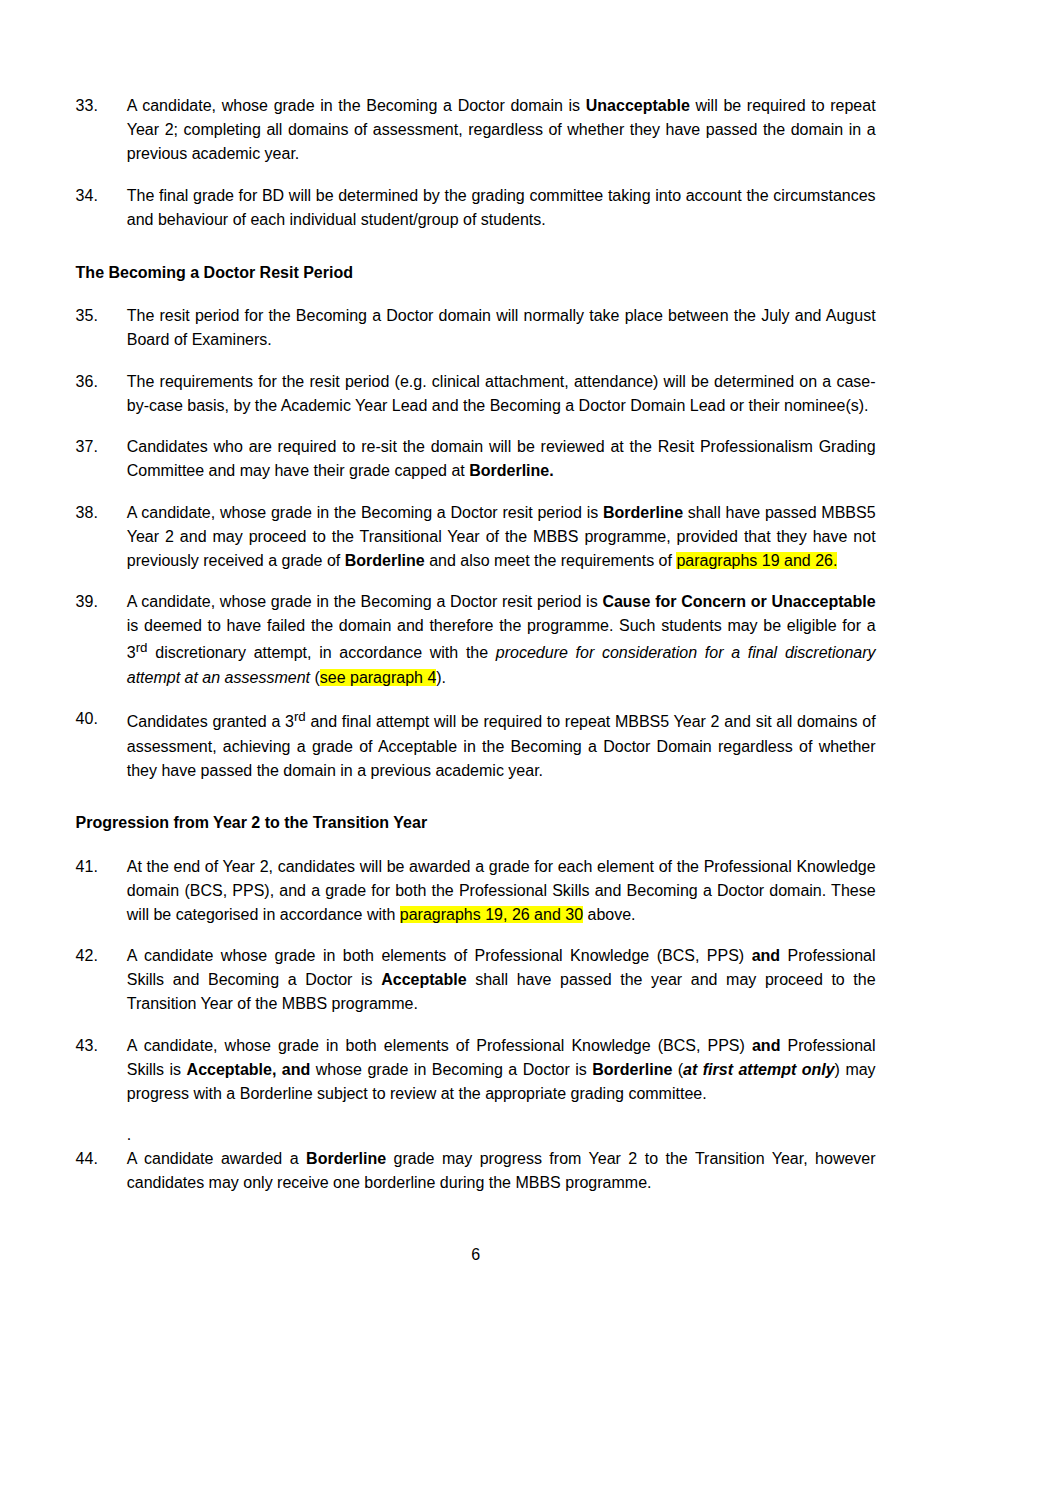33.
A candidate, whose grade in the Becoming a Doctor domain is Unacceptable will be required to repeat Year 2; completing all domains of assessment, regardless of whether they have passed the domain in a previous academic year.
34.
The final grade for BD will be determined by the grading committee taking into account the circumstances and behaviour of each individual student/group of students.
The Becoming a Doctor Resit Period
35.
The resit period for the Becoming a Doctor domain will normally take place between the July and August Board of Examiners.
36.
The requirements for the resit period (e.g. clinical attachment, attendance) will be determined on a case-by-case basis, by the Academic Year Lead and the Becoming a Doctor Domain Lead or their nominee(s).
37.
Candidates who are required to re-sit the domain will be reviewed at the Resit Professionalism Grading Committee and may have their grade capped at Borderline.
38.
A candidate, whose grade in the Becoming a Doctor resit period is Borderline shall have passed MBBS5 Year 2 and may proceed to the Transitional Year of the MBBS programme, provided that they have not previously received a grade of Borderline and also meet the requirements of paragraphs 19 and 26.
39.
A candidate, whose grade in the Becoming a Doctor resit period is Cause for Concern or Unacceptable is deemed to have failed the domain and therefore the programme. Such students may be eligible for a 3rd discretionary attempt, in accordance with the procedure for consideration for a final discretionary attempt at an assessment (see paragraph 4).
40.
Candidates granted a 3rd and final attempt will be required to repeat MBBS5 Year 2 and sit all domains of assessment, achieving a grade of Acceptable in the Becoming a Doctor Domain regardless of whether they have passed the domain in a previous academic year.
Progression from Year 2 to the Transition Year
41.
At the end of Year 2, candidates will be awarded a grade for each element of the Professional Knowledge domain (BCS, PPS), and a grade for both the Professional Skills and Becoming a Doctor domain. These will be categorised in accordance with paragraphs 19, 26 and 30 above.
42.
A candidate whose grade in both elements of Professional Knowledge (BCS, PPS) and Professional Skills and Becoming a Doctor is Acceptable shall have passed the year and may proceed to the Transition Year of the MBBS programme.
43.
A candidate, whose grade in both elements of Professional Knowledge (BCS, PPS) and Professional Skills is Acceptable, and whose grade in Becoming a Doctor is Borderline (at first attempt only) may progress with a Borderline subject to review at the appropriate grading committee.
.
44.
A candidate awarded a Borderline grade may progress from Year 2 to the Transition Year, however candidates may only receive one borderline during the MBBS programme.
6